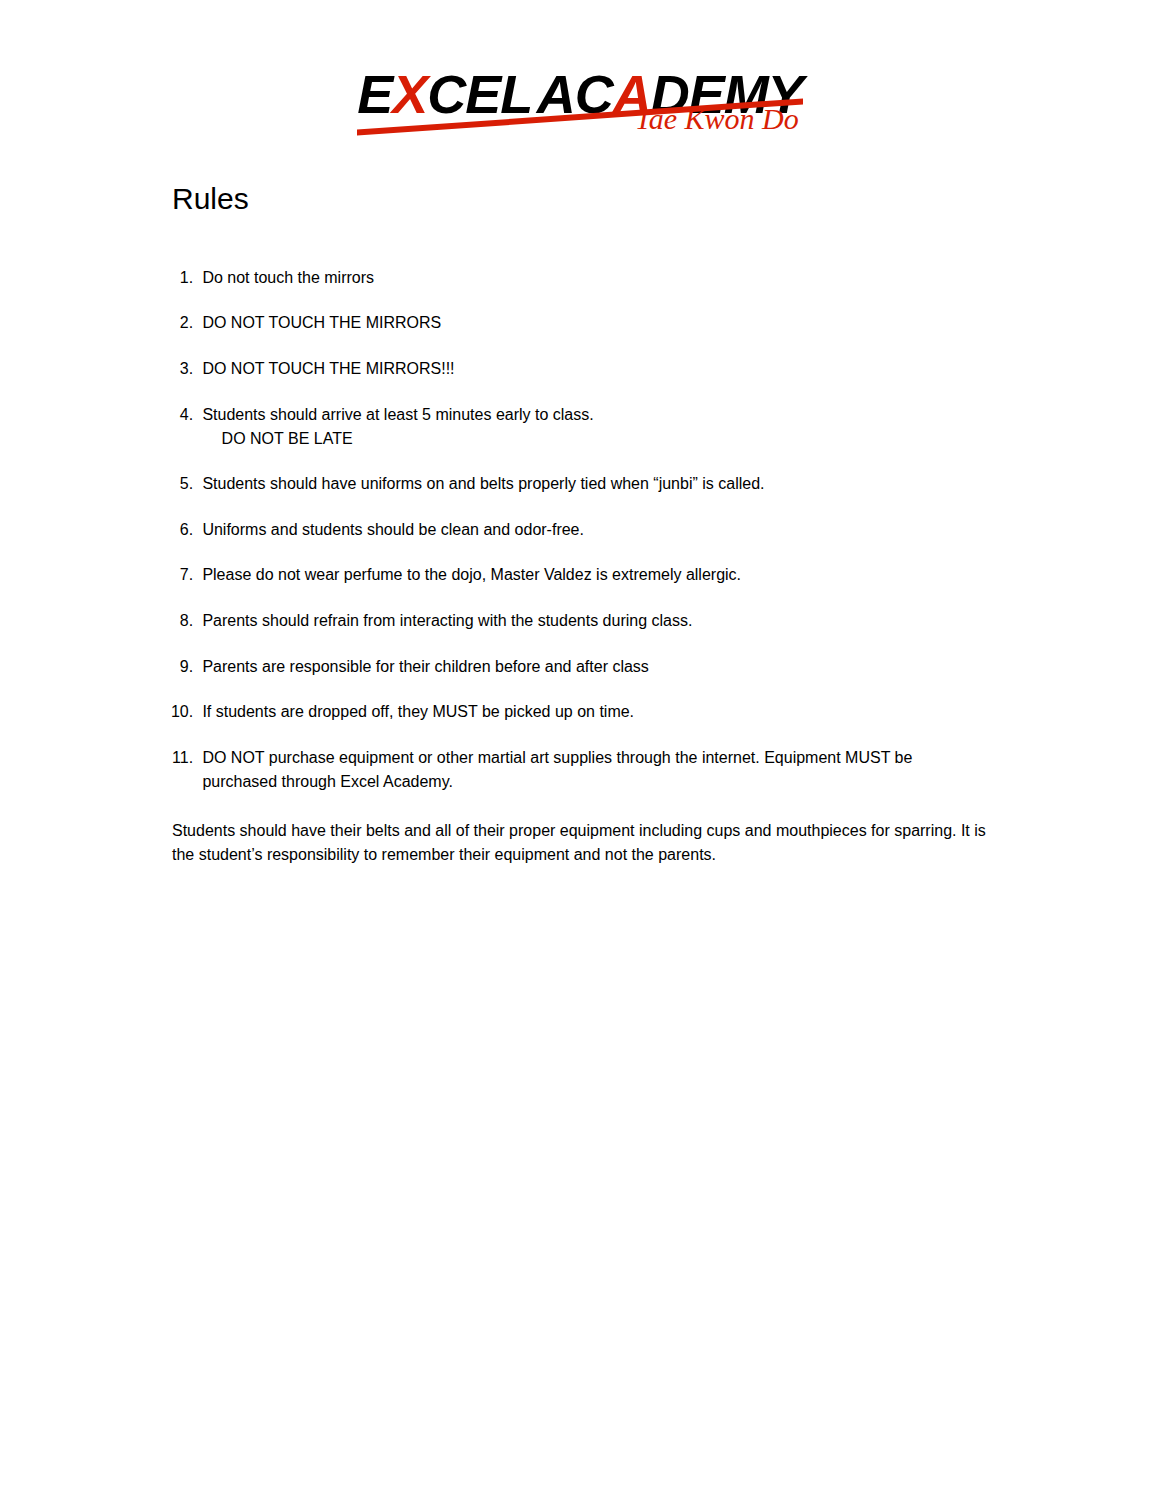EXCEL ACADEMY Tae Kwon Do
Rules
Do not touch the mirrors
DO NOT TOUCH THE MIRRORS
DO NOT TOUCH THE MIRRORS!!!
Students should arrive at least 5 minutes early to class.DO NOT BE LATE
Students should have uniforms on and belts properly tied when “junbi” is called.
Uniforms and students should be clean and odor-free.
Please do not wear perfume to the dojo, Master Valdez is extremely allergic.
Parents should refrain from interacting with the students during class.
Parents are responsible for their children before and after class
If students are dropped off, they MUST be picked up on time.
DO NOT purchase equipment or other martial art supplies through the internet. Equipment MUST be purchased through Excel Academy.
Students should have their belts and all of their proper equipment including cups and mouthpieces for sparring. It is the student’s responsibility to remember their equipment and not the parents.